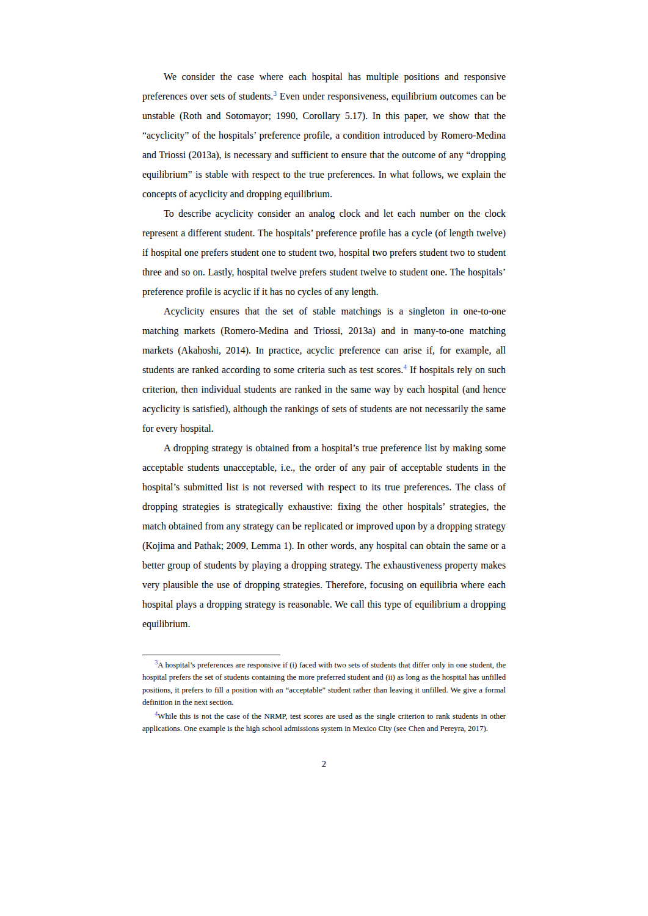We consider the case where each hospital has multiple positions and responsive preferences over sets of students.3 Even under responsiveness, equilibrium outcomes can be unstable (Roth and Sotomayor; 1990, Corollary 5.17). In this paper, we show that the “acyclicity” of the hospitals’ preference profile, a condition introduced by Romero-Medina and Triossi (2013a), is necessary and sufficient to ensure that the outcome of any “dropping equilibrium” is stable with respect to the true preferences. In what follows, we explain the concepts of acyclicity and dropping equilibrium.
To describe acyclicity consider an analog clock and let each number on the clock represent a different student. The hospitals’ preference profile has a cycle (of length twelve) if hospital one prefers student one to student two, hospital two prefers student two to student three and so on. Lastly, hospital twelve prefers student twelve to student one. The hospitals’ preference profile is acyclic if it has no cycles of any length.
Acyclicity ensures that the set of stable matchings is a singleton in one-to-one matching markets (Romero-Medina and Triossi, 2013a) and in many-to-one matching markets (Akahoshi, 2014). In practice, acyclic preference can arise if, for example, all students are ranked according to some criteria such as test scores.4 If hospitals rely on such criterion, then individual students are ranked in the same way by each hospital (and hence acyclicity is satisfied), although the rankings of sets of students are not necessarily the same for every hospital.
A dropping strategy is obtained from a hospital’s true preference list by making some acceptable students unacceptable, i.e., the order of any pair of acceptable students in the hospital’s submitted list is not reversed with respect to its true preferences. The class of dropping strategies is strategically exhaustive: fixing the other hospitals’ strategies, the match obtained from any strategy can be replicated or improved upon by a dropping strategy (Kojima and Pathak; 2009, Lemma 1). In other words, any hospital can obtain the same or a better group of students by playing a dropping strategy. The exhaustiveness property makes very plausible the use of dropping strategies. Therefore, focusing on equilibria where each hospital plays a dropping strategy is reasonable. We call this type of equilibrium a dropping equilibrium.
3 A hospital’s preferences are responsive if (i) faced with two sets of students that differ only in one student, the hospital prefers the set of students containing the more preferred student and (ii) as long as the hospital has unfilled positions, it prefers to fill a position with an “acceptable” student rather than leaving it unfilled. We give a formal definition in the next section.
4 While this is not the case of the NRMP, test scores are used as the single criterion to rank students in other applications. One example is the high school admissions system in Mexico City (see Chen and Pereyra, 2017).
2